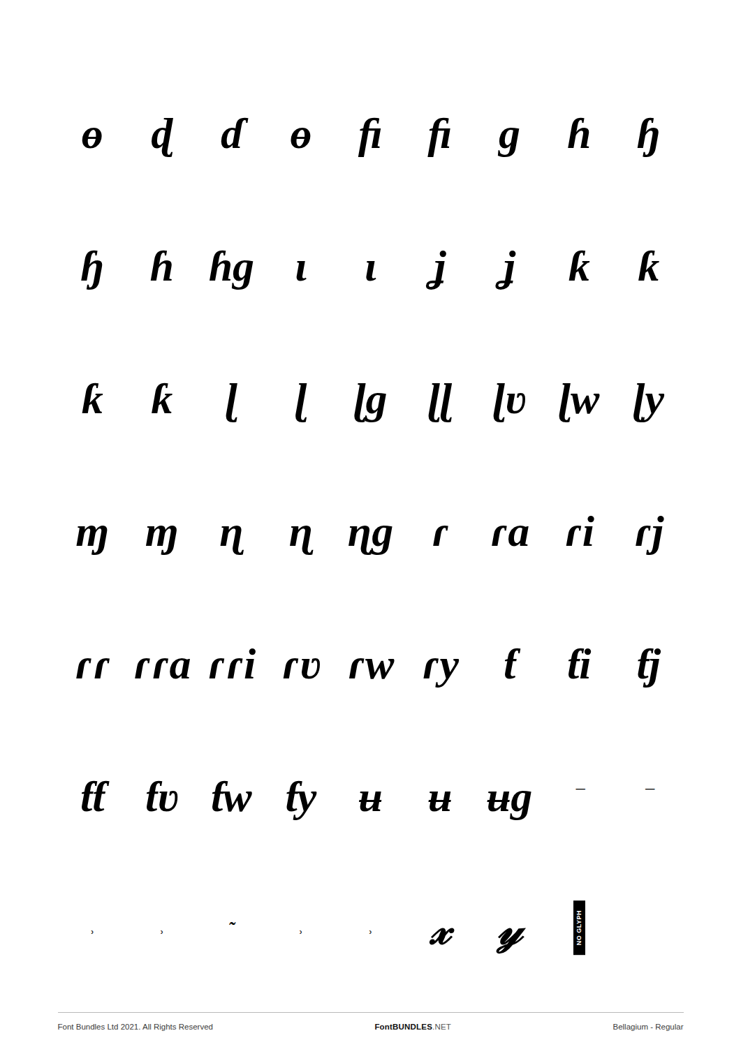ɵ
ɖ
ɗ
ɵ
ﬁ
ﬁ
ɡ
ɦ
ɧ
ɧ
ɦ
ɦɡ
ɩ
ɩ
ʝ
ʝ
ƙ
ƙ
ƙ
ƙ
ɭ
ɭ
ɭɡ
ɭɭ
ɭʋ
ɭw
ɭy
ɱ
ɱ
ɳ
ɳ
ɳɡ
ɾ
ɾa
ɾi
ɾj
ɾɾ
ɾɾa
ɾɾi
ɾʋ
ɾw
ɾy
ƭ
ƭi
ƭj
ƭƭ
ƭʋ
ƭw
ƭy
ʉ
ʉ
ʉɡ
¯
¯
˒
˒
˜
˒
˒
𝓍
𝓎
NO GLYPH
Font Bundles Ltd 2021. All Rights Reserved
FontBUNDLES.NET
Bellagium - Regular